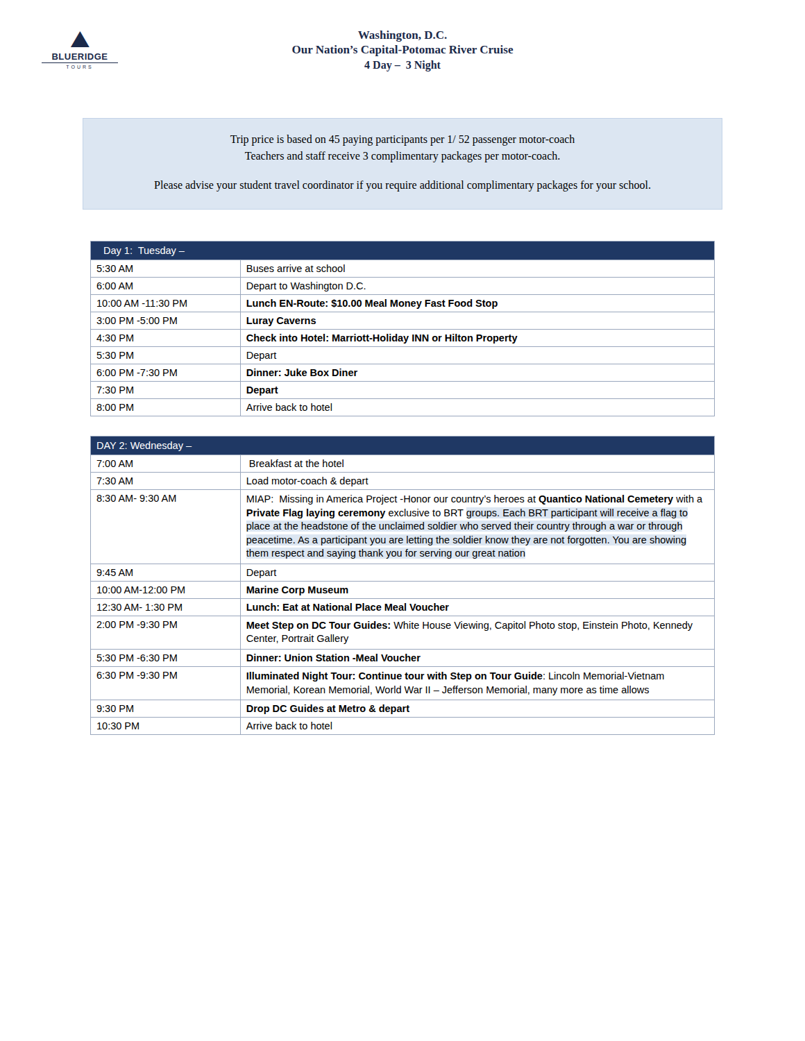⛰
BLUERIDGE
TOURS
Washington, D.C.
Our Nation’s Capital-Potomac River Cruise
4 Day – 3 Night
Trip price is based on 45 paying participants per 1/ 52 passenger motor-coach
Teachers and staff receive 3 complimentary packages per motor-coach.
Please advise your student travel coordinator if you require additional complimentary packages for your school.
| Day 1: Tuesday – |
| --- |
| 5:30 AM | Buses arrive at school |
| 6:00 AM | Depart to Washington D.C. |
| 10:00 AM -11:30 PM | Lunch EN-Route: $10.00 Meal Money Fast Food Stop |
| 3:00 PM -5:00 PM | Luray Caverns |
| 4:30 PM | Check into Hotel: Marriott-Holiday INN or Hilton Property |
| 5:30 PM | Depart |
| 6:00 PM -7:30 PM | Dinner: Juke Box Diner |
| 7:30 PM | Depart |
| 8:00 PM | Arrive back to hotel |
| DAY 2: Wednesday – |
| --- |
| 7:00 AM | Breakfast at the hotel |
| 7:30 AM | Load motor-coach & depart |
| 8:30 AM- 9:30 AM | MIAP: Missing in America Project -Honor our country’s heroes at Quantico National Cemetery with a Private Flag laying ceremony exclusive to BRT groups. Each BRT participant will receive a flag to place at the headstone of the unclaimed soldier who served their country through a war or through peacetime. As a participant you are letting the soldier know they are not forgotten. You are showing them respect and saying thank you for serving our great nation |
| 9:45 AM | Depart |
| 10:00 AM-12:00 PM | Marine Corp Museum |
| 12:30 AM- 1:30 PM | Lunch: Eat at National Place Meal Voucher |
| 2:00 PM -9:30 PM | Meet Step on DC Tour Guides: White House Viewing, Capitol Photo stop, Einstein Photo, Kennedy Center, Portrait Gallery |
| 5:30 PM -6:30 PM | Dinner: Union Station -Meal Voucher |
| 6:30 PM -9:30 PM | Illuminated Night Tour: Continue tour with Step on Tour Guide : Lincoln Memorial-Vietnam Memorial, Korean Memorial, World War II – Jefferson Memorial, many more as time allows |
| 9:30 PM | Drop DC Guides at Metro & depart |
| 10:30 PM | Arrive back to hotel |